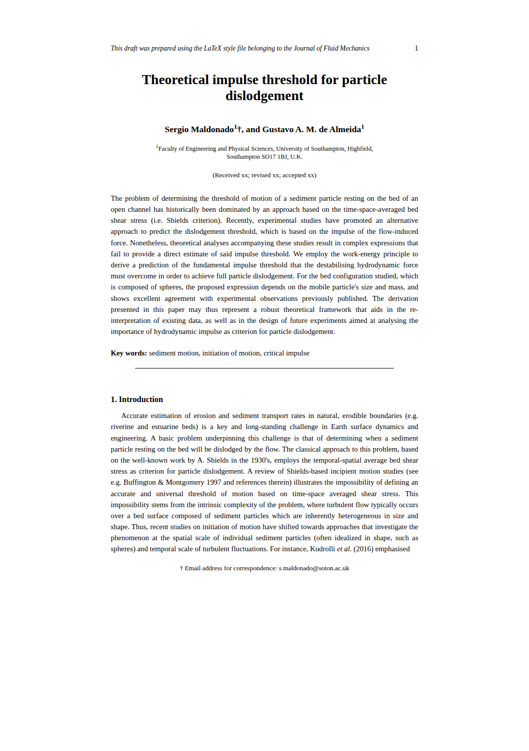This draft was prepared using the LaTeX style file belonging to the Journal of Fluid Mechanics 1
Theoretical impulse threshold for particle
dislodgement
Sergio Maldonado1†, and Gustavo A. M. de Almeida1
1Faculty of Engineering and Physical Sciences, University of Southampton, Highfield,
Southampton SO17 1BJ, U.K.
(Received xx; revised xx; accepted xx)
The problem of determining the threshold of motion of a sediment particle resting on the bed of an open channel has historically been dominated by an approach based on the time-space-averaged bed shear stress (i.e. Shields criterion). Recently, experimental studies have promoted an alternative approach to predict the dislodgement threshold, which is based on the impulse of the flow-induced force. Nonetheless, theoretical analyses accompanying these studies result in complex expressions that fail to provide a direct estimate of said impulse threshold. We employ the work-energy principle to derive a prediction of the fundamental impulse threshold that the destabilising hydrodynamic force must overcome in order to achieve full particle dislodgement. For the bed configuration studied, which is composed of spheres, the proposed expression depends on the mobile particle's size and mass, and shows excellent agreement with experimental observations previously published. The derivation presented in this paper may thus represent a robust theoretical framework that aids in the re-interpretation of existing data, as well as in the design of future experiments aimed at analysing the importance of hydrodynamic impulse as criterion for particle dislodgement.
Key words: sediment motion, initiation of motion, critical impulse
1. Introduction
Accurate estimation of erosion and sediment transport rates in natural, erodible boundaries (e.g. riverine and estuarine beds) is a key and long-standing challenge in Earth surface dynamics and engineering. A basic problem underpinning this challenge is that of determining when a sediment particle resting on the bed will be dislodged by the flow. The classical approach to this problem, based on the well-known work by A. Shields in the 1930's, employs the temporal-spatial average bed shear stress as criterion for particle dislodgement. A review of Shields-based incipient motion studies (see e.g. Buffington & Montgomery 1997 and references therein) illustrates the impossibility of defining an accurate and universal threshold of motion based on time-space averaged shear stress. This impossibility stems from the intrinsic complexity of the problem, where turbulent flow typically occurs over a bed surface composed of sediment particles which are inherently heterogeneous in size and shape. Thus, recent studies on initiation of motion have shifted towards approaches that investigate the phenomenon at the spatial scale of individual sediment particles (often idealized in shape, such as spheres) and temporal scale of turbulent fluctuations. For instance, Kudrolli et al. (2016) emphasised
† Email address for correspondence: s.maldonado@soton.ac.uk